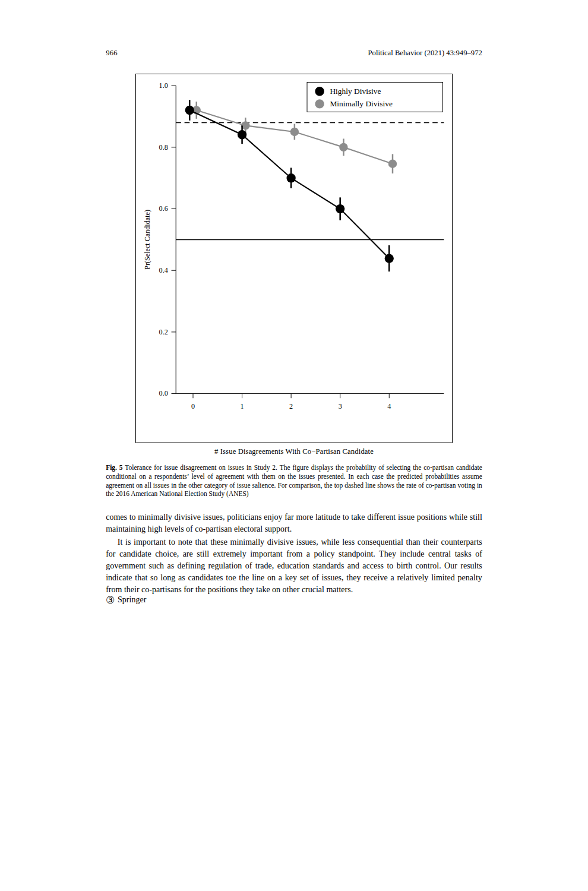966 Political Behavior (2021) 43:949–972
0.0 0.2 0.4 0.6 0.8 1.0 Pr(Select Candidate) 0 1 2 3 4 Highly Divisive Minimally Divisive
# Issue Disagreements With Co−Partisan Candidate
Fig. 5 Tolerance for issue disagreement on issues in Study 2. The figure displays the probability of selecting the co-partisan candidate conditional on a respondents’ level of agreement with them on the issues presented. In each case the predicted probabilities assume agreement on all issues in the other category of issue salience. For comparison, the top dashed line shows the rate of co-partisan voting in the 2016 American National Election Study (ANES)
comes to minimally divisive issues, politicians enjoy far more latitude to take different issue positions while still maintaining high levels of co-partisan electoral support.
It is important to note that these minimally divisive issues, while less consequential than their counterparts for candidate choice, are still extremely important from a policy standpoint. They include central tasks of government such as defining regulation of trade, education standards and access to birth control. Our results indicate that so long as candidates toe the line on a key set of issues, they receive a relatively limited penalty from their co-partisans for the positions they take on other crucial matters.
③ Springer